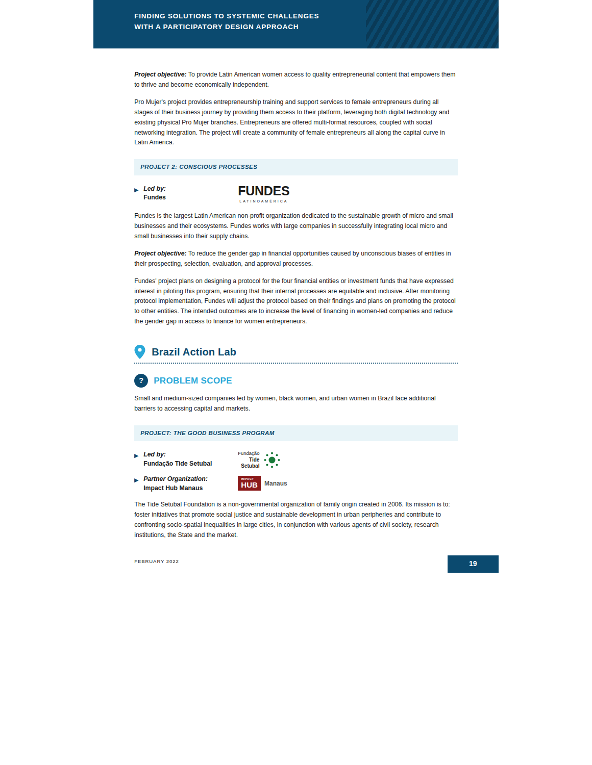Finding Solutions to Systemic Challenges
with a Participatory Design Approach
Project objective: To provide Latin American women access to quality entrepreneurial content that empowers them to thrive and become economically independent.
Pro Mujer's project provides entrepreneurship training and support services to female entrepreneurs during all stages of their business journey by providing them access to their platform, leveraging both digital technology and existing physical Pro Mujer branches. Entrepreneurs are offered multi-format resources, coupled with social networking integration. The project will create a community of female entrepreneurs all along the capital curve in Latin America.
Project 2: Conscious Processes
▶
Led by: Fundes
FUNDES
LATINOAMÉRICA
Fundes is the largest Latin American non-profit organization dedicated to the sustainable growth of micro and small businesses and their ecosystems. Fundes works with large companies in successfully integrating local micro and small businesses into their supply chains.
Project objective: To reduce the gender gap in financial opportunities caused by unconscious biases of entities in their prospecting, selection, evaluation, and approval processes.
Fundes' project plans on designing a protocol for the four financial entities or investment funds that have expressed interest in piloting this program, ensuring that their internal processes are equitable and inclusive. After monitoring protocol implementation, Fundes will adjust the protocol based on their findings and plans on promoting the protocol to other entities. The intended outcomes are to increase the level of financing in women-led companies and reduce the gender gap in access to finance for women entrepreneurs.
Brazil Action Lab
?
PROBLEM SCOPE
Small and medium-sized companies led by women, black women, and urban women in Brazil face additional barriers to accessing capital and markets.
Project: The Good Business Program
▶
Led by: Fundação Tide Setubal
Fundação
Tide
Setubal
▶
Partner Organization: Impact Hub Manaus
IMPACT HUB
Manaus
The Tide Setubal Foundation is a non-governmental organization of family origin created in 2006. Its mission is to: foster initiatives that promote social justice and sustainable development in urban peripheries and contribute to confronting socio-spatial inequalities in large cities, in conjunction with various agents of civil society, research institutions, the State and the market.
FEBRUARY 2022
19